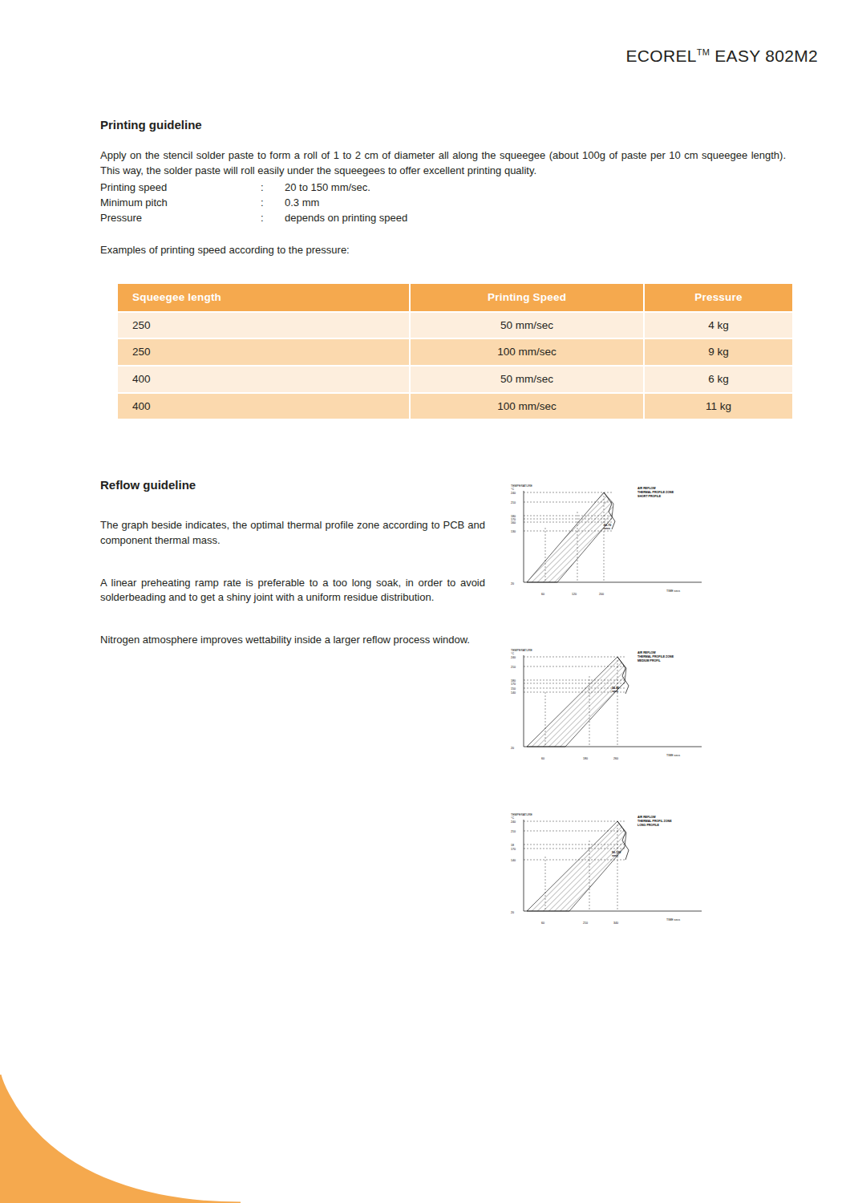ECORELTM EASY 802M2
Printing guideline
Apply on the stencil solder paste to form a roll of 1 to 2 cm of diameter all along the squeegee (about 100g of paste per 10 cm squeegee length). This way, the solder paste will roll easily under the squeegees to offer excellent printing quality.
| Printing speed | : | 20 to 150 mm/sec. |
| Minimum pitch | : | 0.3 mm |
| Pressure | : | depends on printing speed |
Examples of printing speed according to the pressure:
| Squeegee length | Printing Speed | Pressure |
| --- | --- | --- |
| 250 | 50 mm/sec | 4 kg |
| 250 | 100 mm/sec | 9 kg |
| 400 | 50 mm/sec | 6 kg |
| 400 | 100 mm/sec | 11 kg |
Reflow guideline
The graph beside indicates, the optimal thermal profile zone according to PCB and component thermal mass.
A linear preheating ramp rate is preferable to a too long soak, in order to avoid solderbeading and to get a shiny joint with a uniform residue distribution.
Nitrogen atmosphere improves wettability inside a larger reflow process window.
TEMPERATURE °C 240 210 180 170 160 130 20 60 120 200 TIME secs AIR REFLOW THERMAL PROFILE ZONE SHORT PROFILE 50-70 secs
TEMPERATURE °C 240 210 180 170 150 140 20 60 180 260 TIME secs AIR REFLOW THERMAL PROFILE ZONE MEDIUM PROFIL 50-80 secs
TEMPERATURE °C 240 210 18 170 140 20 60 210 340 TIME secs AIR REFLOW THERMAL PROFIL ZONE LONG PROFILE 50-120 secs